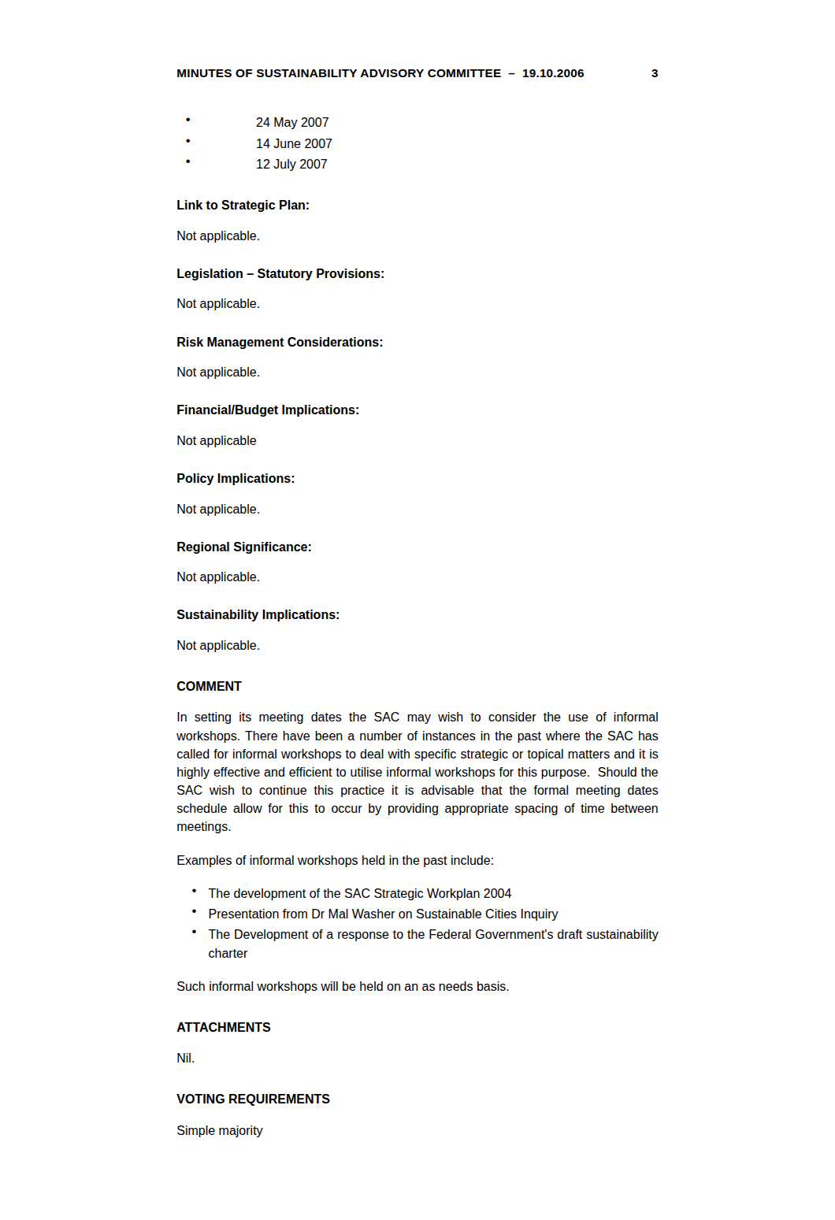Minutes of Sustainability Advisory Committee – 19.10.2006 3
24 May 2007
14 June 2007
12 July 2007
Link to Strategic Plan:
Not applicable.
Legislation – Statutory Provisions:
Not applicable.
Risk Management Considerations:
Not applicable.
Financial/Budget Implications:
Not applicable
Policy Implications:
Not applicable.
Regional Significance:
Not applicable.
Sustainability Implications:
Not applicable.
Comment
In setting its meeting dates the SAC may wish to consider the use of informal workshops. There have been a number of instances in the past where the SAC has called for informal workshops to deal with specific strategic or topical matters and it is highly effective and efficient to utilise informal workshops for this purpose. Should the SAC wish to continue this practice it is advisable that the formal meeting dates schedule allow for this to occur by providing appropriate spacing of time between meetings.
Examples of informal workshops held in the past include:
The development of the SAC Strategic Workplan 2004
Presentation from Dr Mal Washer on Sustainable Cities Inquiry
The Development of a response to the Federal Government's draft sustainability charter
Such informal workshops will be held on an as needs basis.
Attachments
Nil.
Voting Requirements
Simple majority